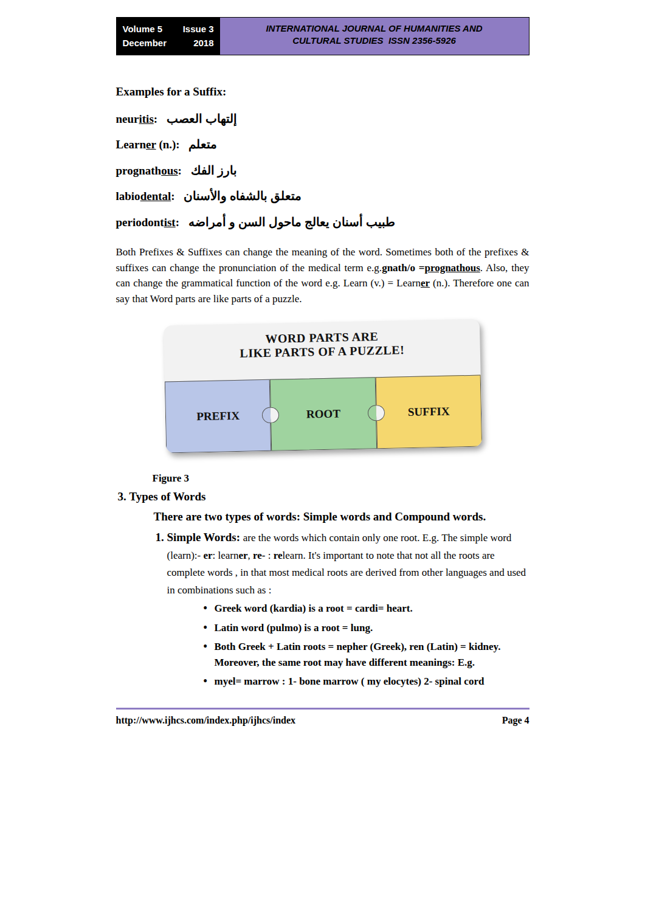Volume 5 Issue 3
December 2018
INTERNATIONAL JOURNAL OF HUMANITIES AND
CULTURAL STUDIES ISSN 2356-5926
Examples for a Suffix:
neuritis: إلتهاب العصب
Learner (n.): متعلم
prognathous: بارز الفك
labiodental: متعلق بالشفاه والأسنان
periodontist: طبيب أسنان يعالج ماحول السن و أمراضه
Both Prefixes & Suffixes can change the meaning of the word. Sometimes both of the prefixes & suffixes can change the pronunciation of the medical term e.g.gnath/o =prognathous. Also, they can change the grammatical function of the word e.g. Learn (v.) = Learner (n.). Therefore one can say that Word parts are like parts of a puzzle.
WORD PARTS ARE
LIKE PARTS OF A PUZZLE!
PREFIX
ROOT
SUFFIX
Figure 3
Types of Words
There are two types of words: Simple words and Compound words.
Simple Words: are the words which contain only one root. E.g. The simple word (learn):- er: learner, re- : relearn. It's important to note that not all the roots are complete words , in that most medical roots are derived from other languages and used in combinations such as :
Greek word (kardia) is a root = cardi= heart.
Latin word (pulmo) is a root = lung.
Both Greek + Latin roots = nepher (Greek), ren (Latin) = kidney. Moreover, the same root may have different meanings: E.g.
myel= marrow : 1- bone marrow ( my elocytes) 2- spinal cord
http://www.ijhcs.com/index.php/ijhcs/index Page 4